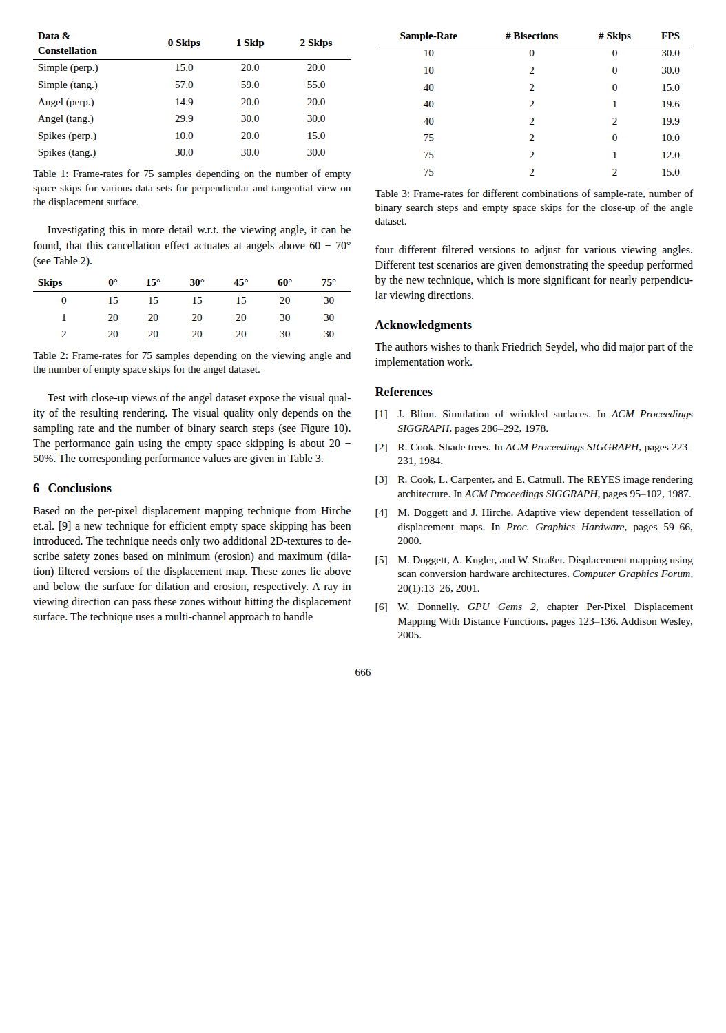| Data & Constellation | 0 Skips | 1 Skip | 2 Skips |
| --- | --- | --- | --- |
| Simple (perp.) | 15.0 | 20.0 | 20.0 |
| Simple (tang.) | 57.0 | 59.0 | 55.0 |
| Angel (perp.) | 14.9 | 20.0 | 20.0 |
| Angel (tang.) | 29.9 | 30.0 | 30.0 |
| Spikes (perp.) | 10.0 | 20.0 | 15.0 |
| Spikes (tang.) | 30.0 | 30.0 | 30.0 |
Table 1: Frame-rates for 75 samples depending on the number of empty space skips for various data sets for perpendicular and tangential view on the displacement surface.
Investigating this in more detail w.r.t. the viewing angle, it can be found, that this cancellation effect actuates at angels above 60 − 70° (see Table 2).
| Skips | 0° | 15° | 30° | 45° | 60° | 75° |
| --- | --- | --- | --- | --- | --- | --- |
| 0 | 15 | 15 | 15 | 15 | 20 | 30 |
| 1 | 20 | 20 | 20 | 20 | 30 | 30 |
| 2 | 20 | 20 | 20 | 20 | 30 | 30 |
Table 2: Frame-rates for 75 samples depending on the viewing angle and the number of empty space skips for the angel dataset.
Test with close-up views of the angel dataset expose the visual quality of the resulting rendering. The visual quality only depends on the sampling rate and the number of binary search steps (see Figure 10). The performance gain using the empty space skipping is about 20 − 50%. The corresponding performance values are given in Table 3.
6 Conclusions
Based on the per-pixel displacement mapping technique from Hirche et.al. [9] a new technique for efficient empty space skipping has been introduced. The technique needs only two additional 2D-textures to describe safety zones based on minimum (erosion) and maximum (dilation) filtered versions of the displacement map. These zones lie above and below the surface for dilation and erosion, respectively. A ray in viewing direction can pass these zones without hitting the displacement surface. The technique uses a multi-channel approach to handle
| Sample-Rate | # Bisections | # Skips | FPS |
| --- | --- | --- | --- |
| 10 | 0 | 0 | 30.0 |
| 10 | 2 | 0 | 30.0 |
| 40 | 2 | 0 | 15.0 |
| 40 | 2 | 1 | 19.6 |
| 40 | 2 | 2 | 19.9 |
| 75 | 2 | 0 | 10.0 |
| 75 | 2 | 1 | 12.0 |
| 75 | 2 | 2 | 15.0 |
Table 3: Frame-rates for different combinations of sample-rate, number of binary search steps and empty space skips for the close-up of the angle dataset.
four different filtered versions to adjust for various viewing angles. Different test scenarios are given demonstrating the speedup performed by the new technique, which is more significant for nearly perpendicular viewing directions.
Acknowledgments
The authors wishes to thank Friedrich Seydel, who did major part of the implementation work.
References
[1] J. Blinn. Simulation of wrinkled surfaces. In ACM Proceedings SIGGRAPH, pages 286–292, 1978.
[2] R. Cook. Shade trees. In ACM Proceedings SIGGRAPH, pages 223–231, 1984.
[3] R. Cook, L. Carpenter, and E. Catmull. The REYES image rendering architecture. In ACM Proceedings SIGGRAPH, pages 95–102, 1987.
[4] M. Doggett and J. Hirche. Adaptive view dependent tessellation of displacement maps. In Proc. Graphics Hardware, pages 59–66, 2000.
[5] M. Doggett, A. Kugler, and W. Straßer. Displacement mapping using scan conversion hardware architectures. Computer Graphics Forum, 20(1):13–26, 2001.
[6] W. Donnelly. GPU Gems 2, chapter Per-Pixel Displacement Mapping With Distance Functions, pages 123–136. Addison Wesley, 2005.
666